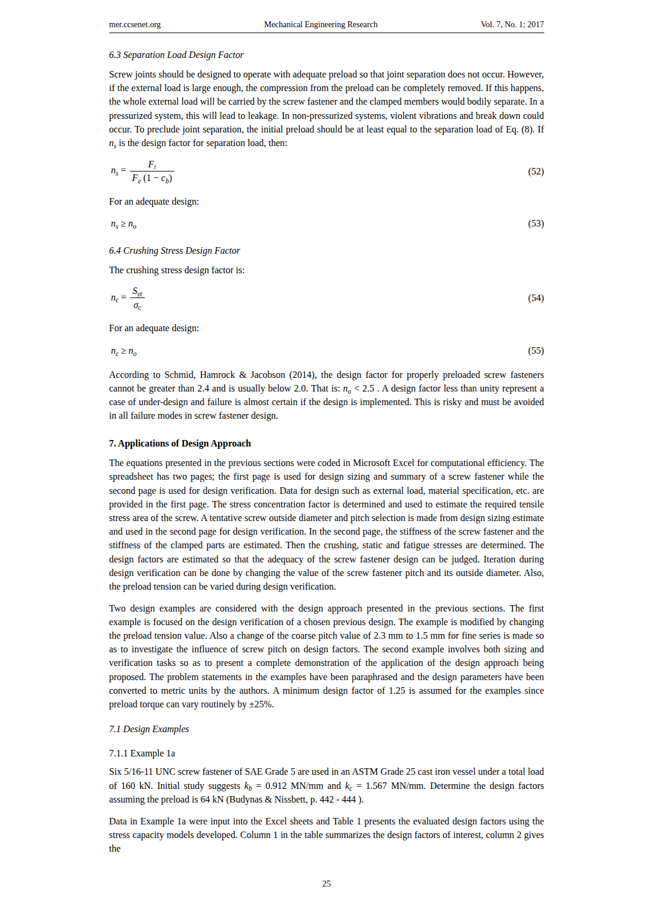mer.ccsenet.org Mechanical Engineering Research Vol. 7, No. 1; 2017
6.3 Separation Load Design Factor
Screw joints should be designed to operate with adequate preload so that joint separation does not occur. However, if the external load is large enough, the compression from the preload can be completely removed. If this happens, the whole external load will be carried by the screw fastener and the clamped members would bodily separate. In a pressurized system, this will lead to leakage. In non-pressurized systems, violent vibrations and break down could occur. To preclude joint separation, the initial preload should be at least equal to the separation load of Eq. (8). If ns is the design factor for separation load, then:
ns = Fi Fe (1 − cb)
(52)
For an adequate design:
ns ≥ no
(53)
6.4 Crushing Stress Design Factor
The crushing stress design factor is:
nc = Syt σc
(54)
For an adequate design:
nc ≥ no
(55)
According to Schmid, Hamrock & Jacobson (2014), the design factor for properly preloaded screw fasteners cannot be greater than 2.4 and is usually below 2.0. That is: no < 2.5 . A design factor less than unity represent a case of under-design and failure is almost certain if the design is implemented. This is risky and must be avoided in all failure modes in screw fastener design.
7. Applications of Design Approach
The equations presented in the previous sections were coded in Microsoft Excel for computational efficiency. The spreadsheet has two pages; the first page is used for design sizing and summary of a screw fastener while the second page is used for design verification. Data for design such as external load, material specification, etc. are provided in the first page. The stress concentration factor is determined and used to estimate the required tensile stress area of the screw. A tentative screw outside diameter and pitch selection is made from design sizing estimate and used in the second page for design verification. In the second page, the stiffness of the screw fastener and the stiffness of the clamped parts are estimated. Then the crushing, static and fatigue stresses are determined. The design factors are estimated so that the adequacy of the screw fastener design can be judged. Iteration during design verification can be done by changing the value of the screw fastener pitch and its outside diameter. Also, the preload tension can be varied during design verification.
Two design examples are considered with the design approach presented in the previous sections. The first example is focused on the design verification of a chosen previous design. The example is modified by changing the preload tension value. Also a change of the coarse pitch value of 2.3 mm to 1.5 mm for fine series is made so as to investigate the influence of screw pitch on design factors. The second example involves both sizing and verification tasks so as to present a complete demonstration of the application of the design approach being proposed. The problem statements in the examples have been paraphrased and the design parameters have been converted to metric units by the authors. A minimum design factor of 1.25 is assumed for the examples since preload torque can vary routinely by ±25%.
7.1 Design Examples
7.1.1 Example 1a
Six 5/16-11 UNC screw fastener of SAE Grade 5 are used in an ASTM Grade 25 cast iron vessel under a total load of 160 kN. Initial study suggests kb = 0.912 MN/mm and kc = 1.567 MN/mm. Determine the design factors assuming the preload is 64 kN (Budynas & Nissbett, p. 442 - 444 ).
Data in Example 1a were input into the Excel sheets and Table 1 presents the evaluated design factors using the stress capacity models developed. Column 1 in the table summarizes the design factors of interest, column 2 gives the
25